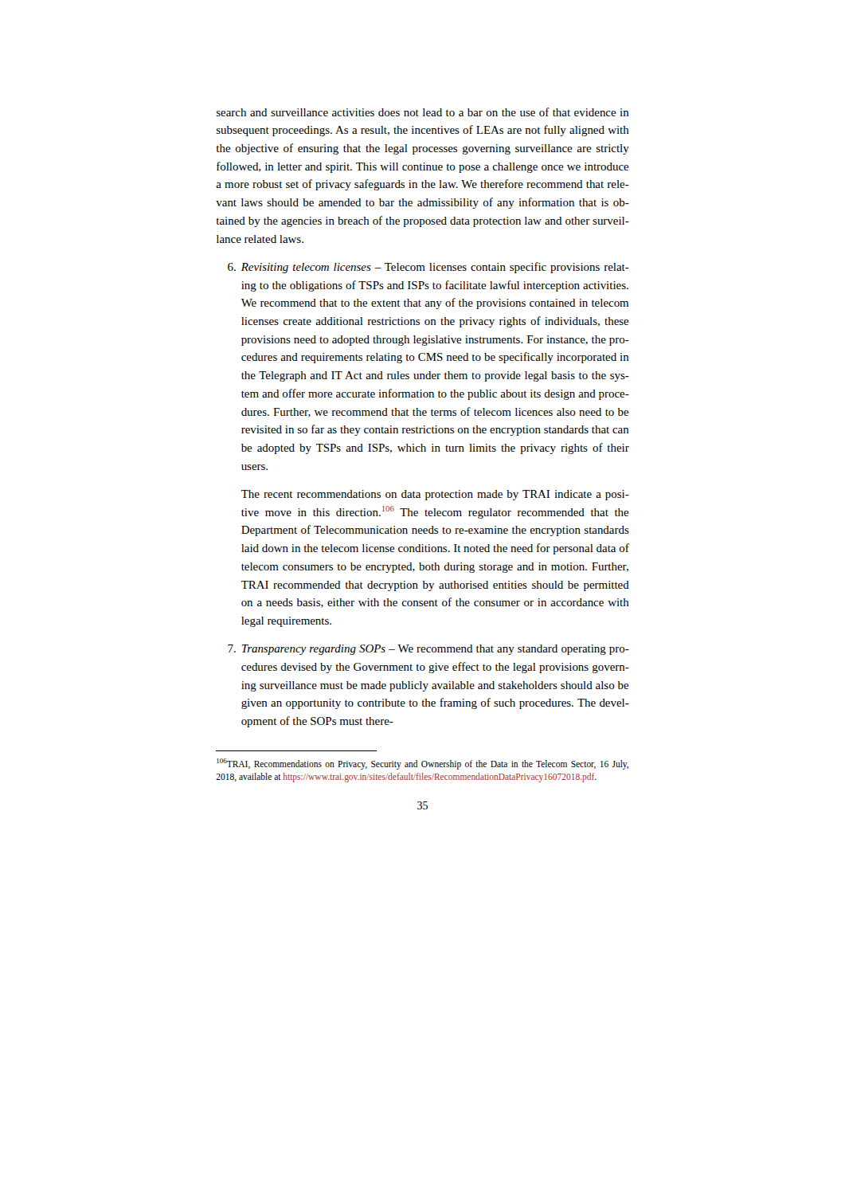search and surveillance activities does not lead to a bar on the use of that evidence in subsequent proceedings. As a result, the incentives of LEAs are not fully aligned with the objective of ensuring that the legal processes governing surveillance are strictly followed, in letter and spirit. This will continue to pose a challenge once we introduce a more robust set of privacy safeguards in the law. We therefore recommend that relevant laws should be amended to bar the admissibility of any information that is obtained by the agencies in breach of the proposed data protection law and other surveillance related laws.
6.
Revisiting telecom licenses – Telecom licenses contain specific provisions relating to the obligations of TSPs and ISPs to facilitate lawful interception activities. We recommend that to the extent that any of the provisions contained in telecom licenses create additional restrictions on the privacy rights of individuals, these provisions need to adopted through legislative instruments. For instance, the procedures and requirements relating to CMS need to be specifically incorporated in the Telegraph and IT Act and rules under them to provide legal basis to the system and offer more accurate information to the public about its design and procedures. Further, we recommend that the terms of telecom licences also need to be revisited in so far as they contain restrictions on the encryption standards that can be adopted by TSPs and ISPs, which in turn limits the privacy rights of their users.
The recent recommendations on data protection made by TRAI indicate a positive move in this direction.106 The telecom regulator recommended that the Department of Telecommunication needs to re-examine the encryption standards laid down in the telecom license conditions. It noted the need for personal data of telecom consumers to be encrypted, both during storage and in motion. Further, TRAI recommended that decryption by authorised entities should be permitted on a needs basis, either with the consent of the consumer or in accordance with legal requirements.
7.
Transparency regarding SOPs – We recommend that any standard operating procedures devised by the Government to give effect to the legal provisions governing surveillance must be made publicly available and stakeholders should also be given an opportunity to contribute to the framing of such procedures. The development of the SOPs must there-
106 TRAI, Recommendations on Privacy, Security and Ownership of the Data in the Telecom Sector, 16 July, 2018, available at https://www.trai.gov.in/sites/default/files/RecommendationDataPrivacy16072018.pdf.
35